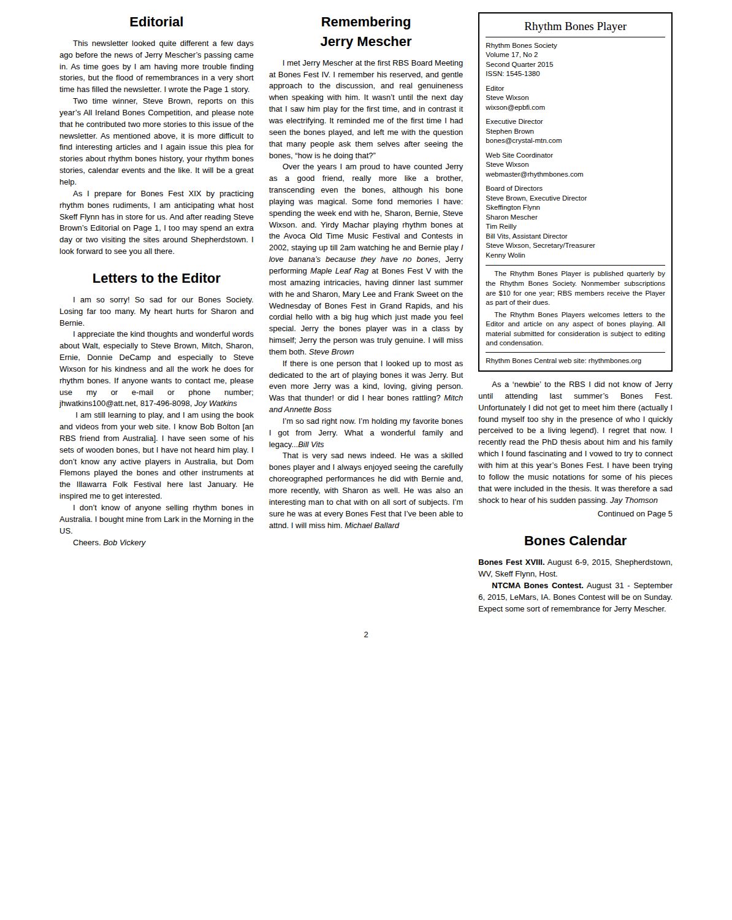Editorial
This newsletter looked quite different a few days ago before the news of Jerry Mescher’s passing came in. As time goes by I am having more trouble finding stories, but the flood of remembrances in a very short time has filled the newsletter. I wrote the Page 1 story.
Two time winner, Steve Brown, reports on this year’s All Ireland Bones Competition, and please note that he contributed two more stories to this issue of the newsletter. As mentioned above, it is more difficult to find interesting articles and I again issue this plea for stories about rhythm bones history, your rhythm bones stories, calendar events and the like. It will be a great help.
As I prepare for Bones Fest XIX by practicing rhythm bones rudiments, I am anticipating what host Skeff Flynn has in store for us. And after reading Steve Brown’s Editorial on Page 1, I too may spend an extra day or two visiting the sites around Shepherdstown. I look forward to see you all there.
Letters to the Editor
I am so sorry! So sad for our Bones Society. Losing far too many. My heart hurts for Sharon and Bernie.
I appreciate the kind thoughts and wonderful words about Walt, especially to Steve Brown, Mitch, Sharon, Ernie, Donnie DeCamp and especially to Steve Wixson for his kindness and all the work he does for rhythm bones. If anyone wants to contact me, please use my or e-mail or phone number; jhwatkins100@att.net, 817-496-8098, Joy Watkins
I am still learning to play, and I am using the book and videos from your web site. I know Bob Bolton [an RBS friend from Australia]. I have seen some of his sets of wooden bones, but I have not heard him play. I don’t know any active players in Australia, but Dom Flemons played the bones and other instruments at the Illawarra Folk Festival here last January. He inspired me to get interested.
I don’t know of anyone selling rhythm bones in Australia. I bought mine from Lark in the Morning in the US.
Cheers. Bob Vickery
Remembering
Jerry Mescher
I met Jerry Mescher at the first RBS Board Meeting at Bones Fest IV. I remember his reserved, and gentle approach to the discussion, and real genuineness when speaking with him. It wasn’t until the next day that I saw him play for the first time, and in contrast it was electrifying. It reminded me of the first time I had seen the bones played, and left me with the question that many people ask them selves after seeing the bones, “how is he doing that?”
Over the years I am proud to have counted Jerry as a good friend, really more like a brother, transcending even the bones, although his bone playing was magical. Some fond memories I have: spending the week end with he, Sharon, Bernie, Steve Wixson. and. Yirdy Machar playing rhythm bones at the Avoca Old Time Music Festival and Contests in 2002, staying up till 2am watching he and Bernie play I love banana’s because they have no bones, Jerry performing Maple Leaf Rag at Bones Fest V with the most amazing intricacies, having dinner last summer with he and Sharon, Mary Lee and Frank Sweet on the Wednesday of Bones Fest in Grand Rapids, and his cordial hello with a big hug which just made you feel special. Jerry the bones player was in a class by himself; Jerry the person was truly genuine. I will miss them both. Steve Brown
If there is one person that I looked up to most as dedicated to the art of playing bones it was Jerry. But even more Jerry was a kind, loving, giving person. Was that thunder! or did I hear bones rattling? Mitch and Annette Boss
I’m so sad right now. I’m holding my favorite bones I got from Jerry. What a wonderful family and legacy...Bill Vits
That is very sad news indeed. He was a skilled bones player and I always enjoyed seeing the carefully choreographed performances he did with Bernie and, more recently, with Sharon as well. He was also an interesting man to chat with on all sort of subjects. I’m sure he was at every Bones Fest that I’ve been able to attnd. I will miss him. Michael Ballard
Rhythm Bones Player
Rhythm Bones Society
Volume 17, No 2
Second Quarter 2015
ISSN: 1545-1380
Editor
Steve Wixson
wixson@epbfi.com
Executive Director
Stephen Brown
bones@crystal-mtn.com
Web Site Coordinator
Steve Wixson
webmaster@rhythmbones.com
Board of Directors
Steve Brown, Executive Director
Skeffington Flynn
Sharon Mescher
Tim Reilly
Bill Vits, Assistant Director
Steve Wixson, Secretary/Treasurer
Kenny Wolin
The Rhythm Bones Player is published quarterly by the Rhythm Bones Society. Nonmember subscriptions are $10 for one year; RBS members receive the Player as part of their dues.
The Rhythm Bones Players welcomes letters to the Editor and article on any aspect of bones playing. All material submitted for consideration is subject to editing and condensation.
Rhythm Bones Central web site: rhythmbones.org
As a ‘newbie’ to the RBS I did not know of Jerry until attending last summer’s Bones Fest. Unfortunately I did not get to meet him there (actually I found myself too shy in the presence of who I quickly perceived to be a living legend). I regret that now. I recently read the PhD thesis about him and his family which I found fascinating and I vowed to try to connect with him at this year’s Bones Fest. I have been trying to follow the music notations for some of his pieces that were included in the thesis. It was therefore a sad shock to hear of his sudden passing. Jay Thomson
Continued on Page 5
Bones Calendar
Bones Fest XVIII. August 6-9, 2015, Shepherdstown, WV, Skeff Flynn, Host.
NTCMA Bones Contest. August 31 - September 6, 2015, LeMars, IA. Bones Contest will be on Sunday. Expect some sort of remembrance for Jerry Mescher.
2